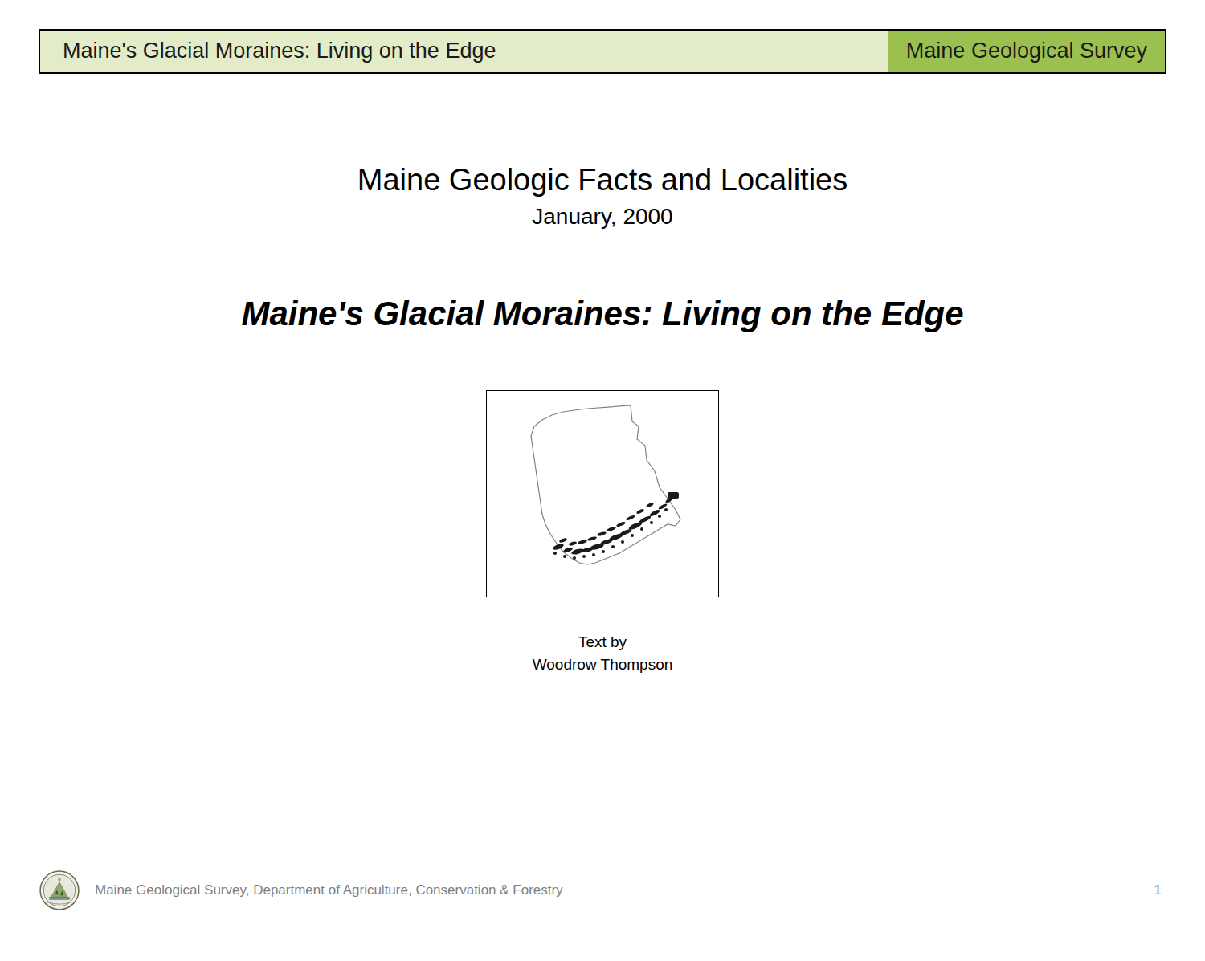Maine's Glacial Moraines: Living on the Edge
Maine Geological Survey
Maine Geologic Facts and Localities
January, 2000
Maine's Glacial Moraines: Living on the Edge
Text by
Woodrow Thompson
Maine Geological Survey, Department of Agriculture, Conservation & Forestry
1